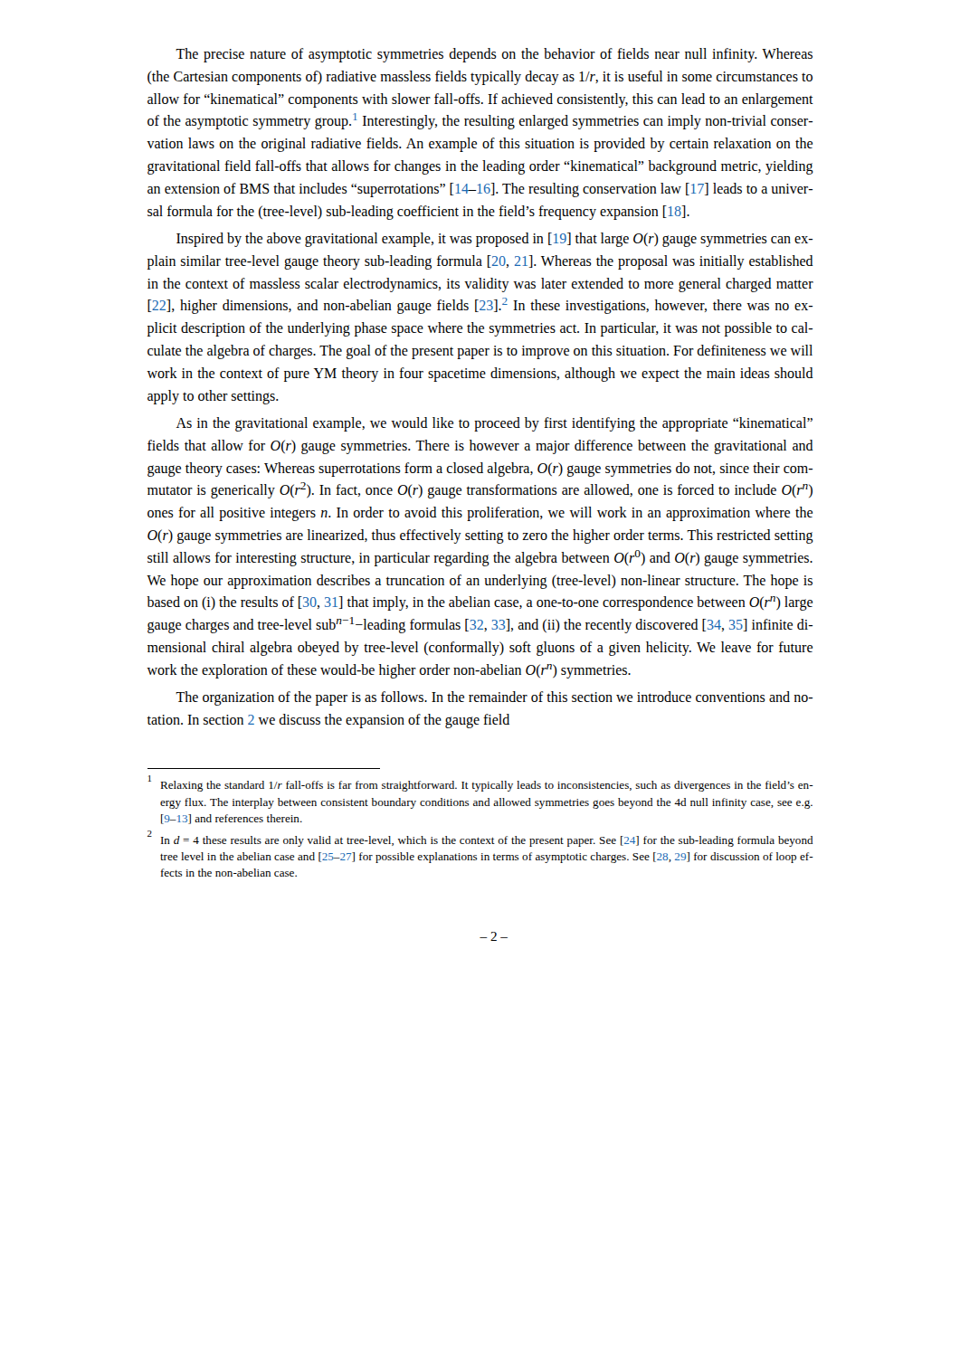The precise nature of asymptotic symmetries depends on the behavior of fields near null infinity. Whereas (the Cartesian components of) radiative massless fields typically decay as 1/r, it is useful in some circumstances to allow for “kinematical” components with slower fall-offs. If achieved consistently, this can lead to an enlargement of the asymptotic symmetry group.1 Interestingly, the resulting enlarged symmetries can imply non-trivial conservation laws on the original radiative fields. An example of this situation is provided by certain relaxation on the gravitational field fall-offs that allows for changes in the leading order “kinematical” background metric, yielding an extension of BMS that includes “superrotations” [14–16]. The resulting conservation law [17] leads to a universal formula for the (tree-level) sub-leading coefficient in the field’s frequency expansion [18].
Inspired by the above gravitational example, it was proposed in [19] that large O(r) gauge symmetries can explain similar tree-level gauge theory sub-leading formula [20, 21]. Whereas the proposal was initially established in the context of massless scalar electrodynamics, its validity was later extended to more general charged matter [22], higher dimensions, and non-abelian gauge fields [23].2 In these investigations, however, there was no explicit description of the underlying phase space where the symmetries act. In particular, it was not possible to calculate the algebra of charges. The goal of the present paper is to improve on this situation. For definiteness we will work in the context of pure YM theory in four spacetime dimensions, although we expect the main ideas should apply to other settings.
As in the gravitational example, we would like to proceed by first identifying the appropriate “kinematical” fields that allow for O(r) gauge symmetries. There is however a major difference between the gravitational and gauge theory cases: Whereas superrotations form a closed algebra, O(r) gauge symmetries do not, since their commutator is generically O(r2). In fact, once O(r) gauge transformations are allowed, one is forced to include O(rn) ones for all positive integers n. In order to avoid this proliferation, we will work in an approximation where the O(r) gauge symmetries are linearized, thus effectively setting to zero the higher order terms. This restricted setting still allows for interesting structure, in particular regarding the algebra between O(r0) and O(r) gauge symmetries. We hope our approximation describes a truncation of an underlying (tree-level) non-linear structure. The hope is based on (i) the results of [30, 31] that imply, in the abelian case, a one-to-one correspondence between O(rn) large gauge charges and tree-level subn−1−leading formulas [32, 33], and (ii) the recently discovered [34, 35] infinite dimensional chiral algebra obeyed by tree-level (conformally) soft gluons of a given helicity. We leave for future work the exploration of these would-be higher order non-abelian O(rn) symmetries.
The organization of the paper is as follows. In the remainder of this section we introduce conventions and notation. In section 2 we discuss the expansion of the gauge field
1Relaxing the standard 1/r fall-offs is far from straightforward. It typically leads to inconsistencies, such as divergences in the field’s energy flux. The interplay between consistent boundary conditions and allowed symmetries goes beyond the 4d null infinity case, see e.g. [9–13] and references therein.
2In d = 4 these results are only valid at tree-level, which is the context of the present paper. See [24] for the sub-leading formula beyond tree level in the abelian case and [25–27] for possible explanations in terms of asymptotic charges. See [28, 29] for discussion of loop effects in the non-abelian case.
– 2 –